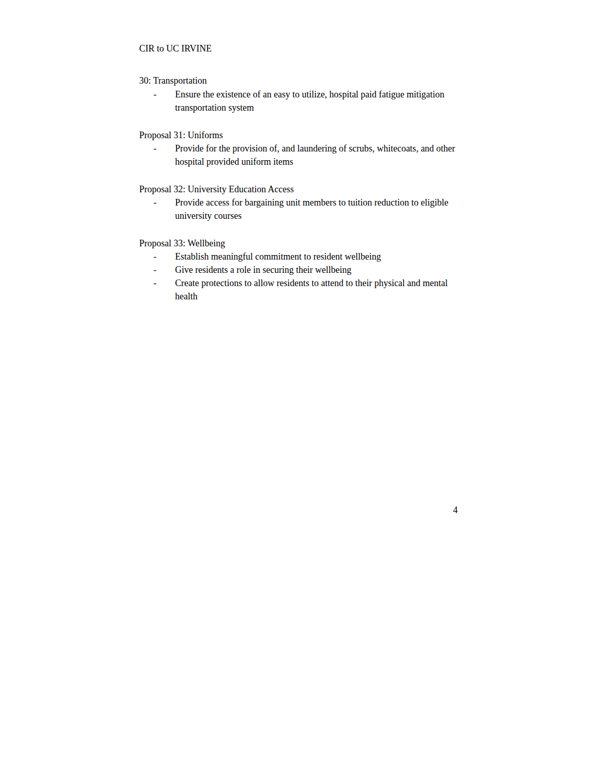CIR to UC IRVINE
30: Transportation
Ensure the existence of an easy to utilize, hospital paid fatigue mitigation transportation system
Proposal 31: Uniforms
Provide for the provision of, and laundering of scrubs, whitecoats, and other hospital provided uniform items
Proposal 32: University Education Access
Provide access for bargaining unit members to tuition reduction to eligible university courses
Proposal 33: Wellbeing
Establish meaningful commitment to resident wellbeing
Give residents a role in securing their wellbeing
Create protections to allow residents to attend to their physical and mental health
4